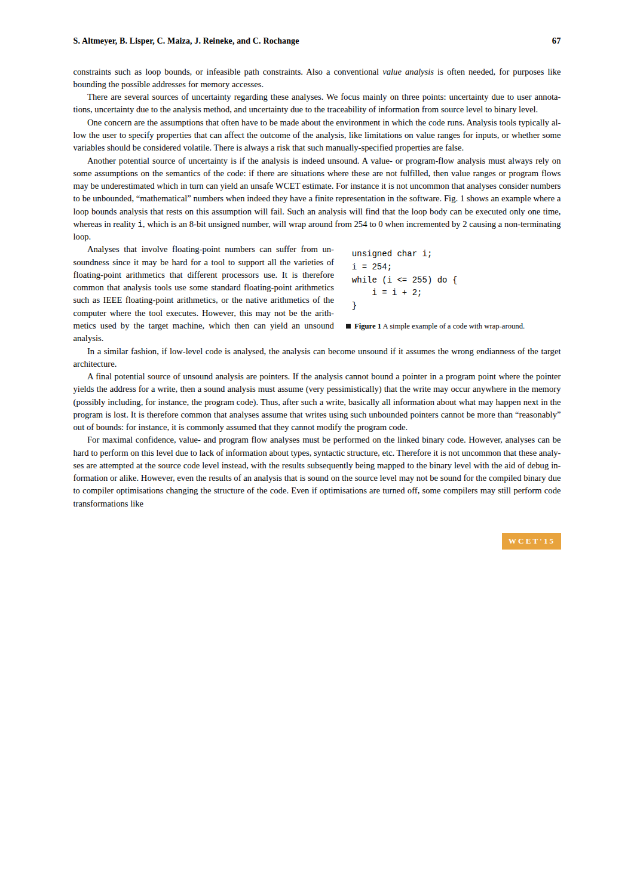S. Altmeyer, B. Lisper, C. Maiza, J. Reineke, and C. Rochange 67
constraints such as loop bounds, or infeasible path constraints. Also a conventional value analysis is often needed, for purposes like bounding the possible addresses for memory accesses.
There are several sources of uncertainty regarding these analyses. We focus mainly on three points: uncertainty due to user annotations, uncertainty due to the analysis method, and uncertainty due to the traceability of information from source level to binary level.
One concern are the assumptions that often have to be made about the environment in which the code runs. Analysis tools typically allow the user to specify properties that can affect the outcome of the analysis, like limitations on value ranges for inputs, or whether some variables should be considered volatile. There is always a risk that such manually-specified properties are false.
Another potential source of uncertainty is if the analysis is indeed unsound. A value- or program-flow analysis must always rely on some assumptions on the semantics of the code: if there are situations where these are not fulfilled, then value ranges or program flows may be underestimated which in turn can yield an unsafe WCET estimate. For instance it is not uncommon that analyses consider numbers to be unbounded, “mathematical” numbers when indeed they have a finite representation in the software. Fig. 1 shows an example where a loop bounds analysis that rests on this assumption will fail. Such an analysis will find that the loop body can be executed only one time, whereas in reality i, which is an 8-bit unsigned number, will wrap around from 254 to 0 when incremented by 2 causing a non-terminating loop.
unsigned char i; i = 254; while (i <= 255) do { i = i + 2; }
Figure 1 A simple example of a code with wrap-around.
Analyses that involve floating-point numbers can suffer from unsoundness since it may be hard for a tool to support all the varieties of floating-point arithmetics that different processors use. It is therefore common that analysis tools use some standard floating-point arithmetics such as IEEE floating-point arithmetics, or the native arithmetics of the computer where the tool executes. However, this may not be the arithmetics used by the target machine, which then can yield an unsound analysis.
In a similar fashion, if low-level code is analysed, the analysis can become unsound if it assumes the wrong endianness of the target architecture.
A final potential source of unsound analysis are pointers. If the analysis cannot bound a pointer in a program point where the pointer yields the address for a write, then a sound analysis must assume (very pessimistically) that the write may occur anywhere in the memory (possibly including, for instance, the program code). Thus, after such a write, basically all information about what may happen next in the program is lost. It is therefore common that analyses assume that writes using such unbounded pointers cannot be more than “reasonably” out of bounds: for instance, it is commonly assumed that they cannot modify the program code.
For maximal confidence, value- and program flow analyses must be performed on the linked binary code. However, analyses can be hard to perform on this level due to lack of information about types, syntactic structure, etc. Therefore it is not uncommon that these analyses are attempted at the source code level instead, with the results subsequently being mapped to the binary level with the aid of debug information or alike. However, even the results of an analysis that is sound on the source level may not be sound for the compiled binary due to compiler optimisations changing the structure of the code. Even if optimisations are turned off, some compilers may still perform code transformations like
WCET'15